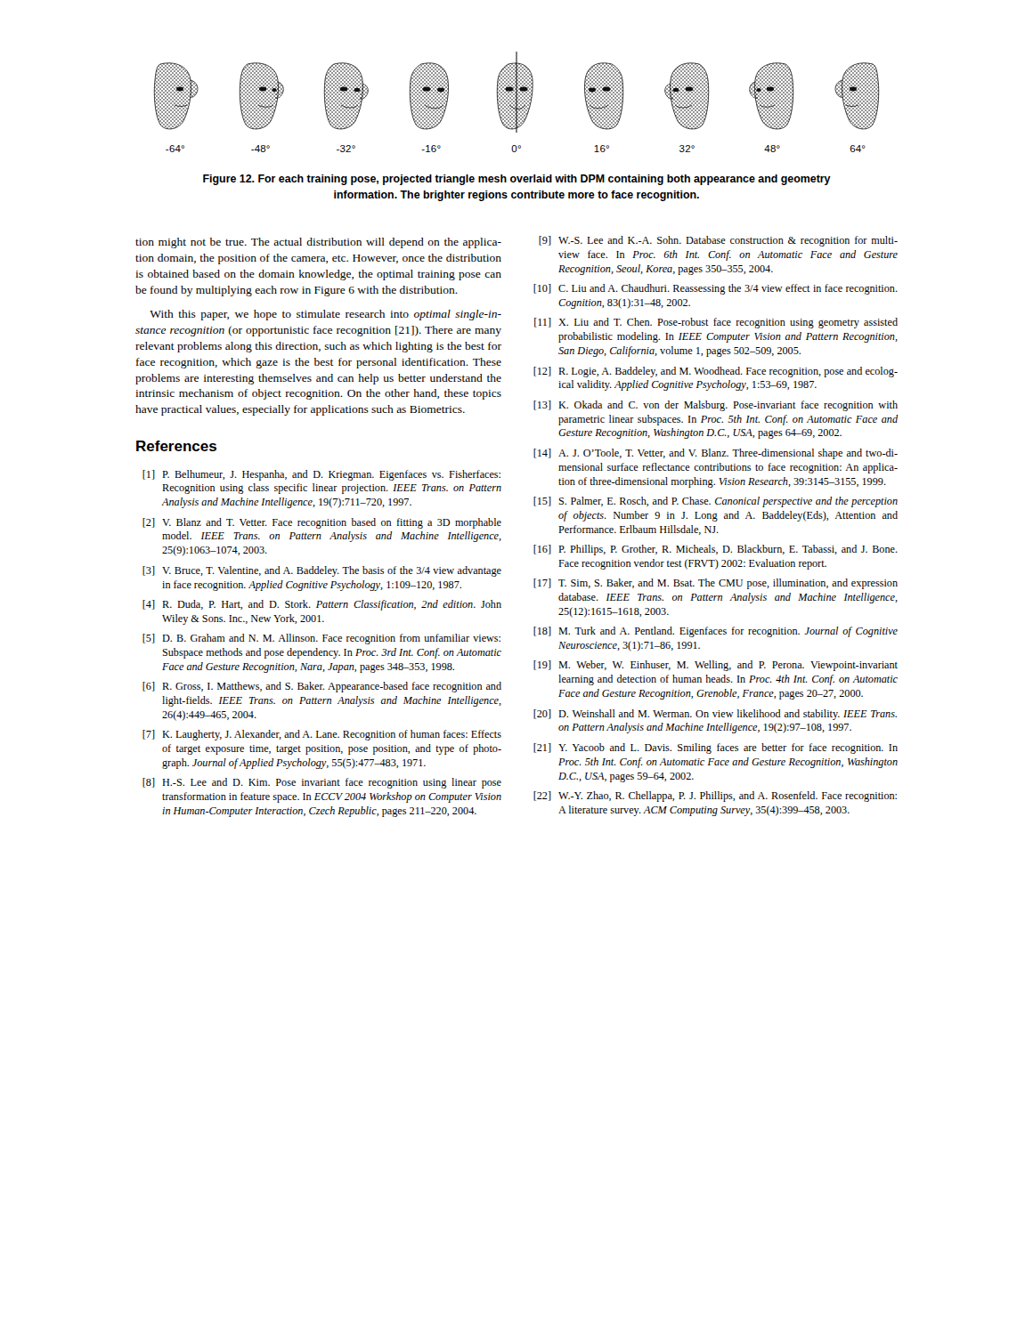-64°
-48°
-32°
-16°
0°
16°
32°
48°
64°
Figure 12. For each training pose, projected triangle mesh overlaid with DPM containing both appearance and geometry information. The brighter regions contribute more to face recognition.
tion might not be true. The actual distribution will depend on the application domain, the position of the camera, etc. However, once the distribution is obtained based on the domain knowledge, the optimal training pose can be found by multiplying each row in Figure 6 with the distribution.
With this paper, we hope to stimulate research into optimal single-instance recognition (or opportunistic face recognition [21]). There are many relevant problems along this direction, such as which lighting is the best for face recognition, which gaze is the best for personal identification. These problems are interesting themselves and can help us better understand the intrinsic mechanism of object recognition. On the other hand, these topics have practical values, especially for applications such as Biometrics.
References
[1] P. Belhumeur, J. Hespanha, and D. Kriegman. Eigenfaces vs. Fisherfaces: Recognition using class specific linear projection. IEEE Trans. on Pattern Analysis and Machine Intelligence, 19(7):711–720, 1997.
[2] V. Blanz and T. Vetter. Face recognition based on fitting a 3D morphable model. IEEE Trans. on Pattern Analysis and Machine Intelligence, 25(9):1063–1074, 2003.
[3] V. Bruce, T. Valentine, and A. Baddeley. The basis of the 3/4 view advantage in face recognition. Applied Cognitive Psychology, 1:109–120, 1987.
[4] R. Duda, P. Hart, and D. Stork. Pattern Classification, 2nd edition. John Wiley & Sons. Inc., New York, 2001.
[5] D. B. Graham and N. M. Allinson. Face recognition from unfamiliar views: Subspace methods and pose dependency. In Proc. 3rd Int. Conf. on Automatic Face and Gesture Recognition, Nara, Japan, pages 348–353, 1998.
[6] R. Gross, I. Matthews, and S. Baker. Appearance-based face recognition and light-fields. IEEE Trans. on Pattern Analysis and Machine Intelligence, 26(4):449–465, 2004.
[7] K. Laugherty, J. Alexander, and A. Lane. Recognition of human faces: Effects of target exposure time, target position, pose position, and type of photograph. Journal of Applied Psychology, 55(5):477–483, 1971.
[8] H.-S. Lee and D. Kim. Pose invariant face recognition using linear pose transformation in feature space. In ECCV 2004 Workshop on Computer Vision in Human-Computer Interaction, Czech Republic, pages 211–220, 2004.
[9] W.-S. Lee and K.-A. Sohn. Database construction & recognition for multi-view face. In Proc. 6th Int. Conf. on Automatic Face and Gesture Recognition, Seoul, Korea, pages 350–355, 2004.
[10] C. Liu and A. Chaudhuri. Reassessing the 3/4 view effect in face recognition. Cognition, 83(1):31–48, 2002.
[11] X. Liu and T. Chen. Pose-robust face recognition using geometry assisted probabilistic modeling. In IEEE Computer Vision and Pattern Recognition, San Diego, California, volume 1, pages 502–509, 2005.
[12] R. Logie, A. Baddeley, and M. Woodhead. Face recognition, pose and ecological validity. Applied Cognitive Psychology, 1:53–69, 1987.
[13] K. Okada and C. von der Malsburg. Pose-invariant face recognition with parametric linear subspaces. In Proc. 5th Int. Conf. on Automatic Face and Gesture Recognition, Washington D.C., USA, pages 64–69, 2002.
[14] A. J. O’Toole, T. Vetter, and V. Blanz. Three-dimensional shape and two-dimensional surface reflectance contributions to face recognition: An application of three-dimensional morphing. Vision Research, 39:3145–3155, 1999.
[15] S. Palmer, E. Rosch, and P. Chase. Canonical perspective and the perception of objects. Number 9 in J. Long and A. Baddeley(Eds), Attention and Performance. Erlbaum Hillsdale, NJ.
[16] P. Phillips, P. Grother, R. Micheals, D. Blackburn, E. Tabassi, and J. Bone. Face recognition vendor test (FRVT) 2002: Evaluation report.
[17] T. Sim, S. Baker, and M. Bsat. The CMU pose, illumination, and expression database. IEEE Trans. on Pattern Analysis and Machine Intelligence, 25(12):1615–1618, 2003.
[18] M. Turk and A. Pentland. Eigenfaces for recognition. Journal of Cognitive Neuroscience, 3(1):71–86, 1991.
[19] M. Weber, W. Einhuser, M. Welling, and P. Perona. Viewpoint-invariant learning and detection of human heads. In Proc. 4th Int. Conf. on Automatic Face and Gesture Recognition, Grenoble, France, pages 20–27, 2000.
[20] D. Weinshall and M. Werman. On view likelihood and stability. IEEE Trans. on Pattern Analysis and Machine Intelligence, 19(2):97–108, 1997.
[21] Y. Yacoob and L. Davis. Smiling faces are better for face recognition. In Proc. 5th Int. Conf. on Automatic Face and Gesture Recognition, Washington D.C., USA, pages 59–64, 2002.
[22] W.-Y. Zhao, R. Chellappa, P. J. Phillips, and A. Rosenfeld. Face recognition: A literature survey. ACM Computing Survey, 35(4):399–458, 2003.